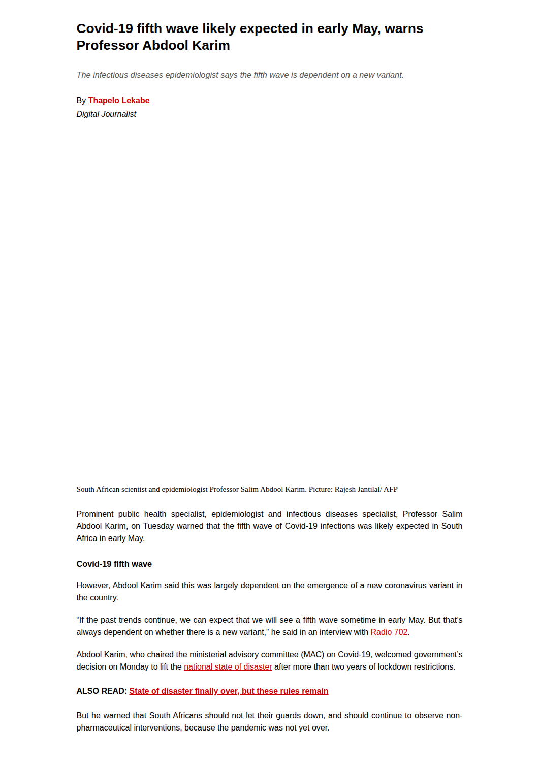Covid-19 fifth wave likely expected in early May, warns Professor Abdool Karim
The infectious diseases epidemiologist says the fifth wave is dependent on a new variant.
By Thapelo Lekabe
Digital Journalist
South African scientist and epidemiologist Professor Salim Abdool Karim. Picture: Rajesh Jantilal/ AFP
Prominent public health specialist, epidemiologist and infectious diseases specialist, Professor Salim Abdool Karim, on Tuesday warned that the fifth wave of Covid-19 infections was likely expected in South Africa in early May.
Covid-19 fifth wave
However, Abdool Karim said this was largely dependent on the emergence of a new coronavirus variant in the country.
“If the past trends continue, we can expect that we will see a fifth wave sometime in early May. But that’s always dependent on whether there is a new variant,” he said in an interview with Radio 702.
Abdool Karim, who chaired the ministerial advisory committee (MAC) on Covid-19, welcomed government’s decision on Monday to lift the national state of disaster after more than two years of lockdown restrictions.
ALSO READ: State of disaster finally over, but these rules remain
But he warned that South Africans should not let their guards down, and should continue to observe non-pharmaceutical interventions, because the pandemic was not yet over.